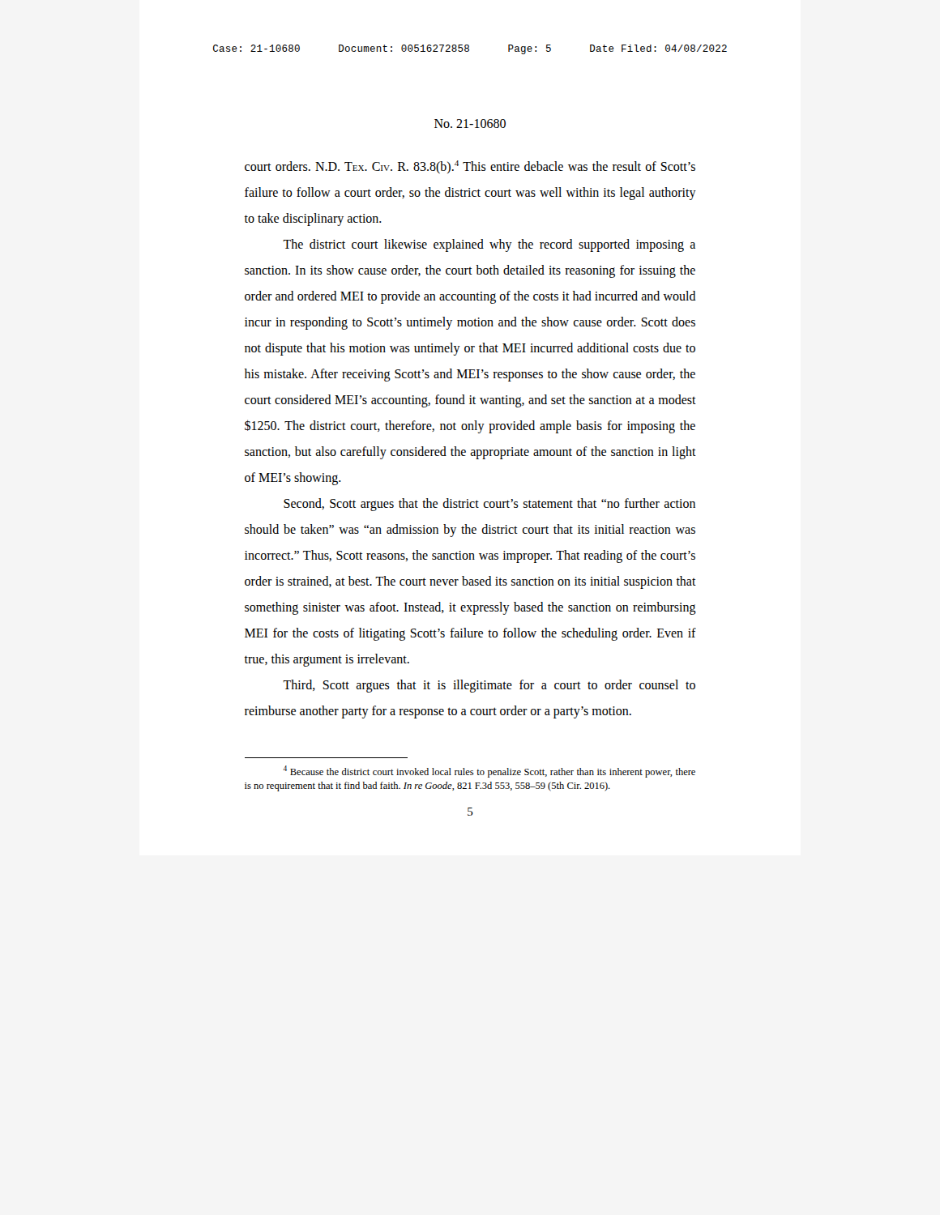Case: 21-10680 Document: 00516272858 Page: 5 Date Filed: 04/08/2022
No. 21-10680
court orders. N.D. Tex. Civ. R. 83.8(b).4 This entire debacle was the result of Scott’s failure to follow a court order, so the district court was well within its legal authority to take disciplinary action.
The district court likewise explained why the record supported imposing a sanction. In its show cause order, the court both detailed its reasoning for issuing the order and ordered MEI to provide an accounting of the costs it had incurred and would incur in responding to Scott’s untimely motion and the show cause order. Scott does not dispute that his motion was untimely or that MEI incurred additional costs due to his mistake. After receiving Scott’s and MEI’s responses to the show cause order, the court considered MEI’s accounting, found it wanting, and set the sanction at a modest $1250. The district court, therefore, not only provided ample basis for imposing the sanction, but also carefully considered the appropriate amount of the sanction in light of MEI’s showing.
Second, Scott argues that the district court’s statement that “no further action should be taken” was “an admission by the district court that its initial reaction was incorrect.” Thus, Scott reasons, the sanction was improper. That reading of the court’s order is strained, at best. The court never based its sanction on its initial suspicion that something sinister was afoot. Instead, it expressly based the sanction on reimbursing MEI for the costs of litigating Scott’s failure to follow the scheduling order. Even if true, this argument is irrelevant.
Third, Scott argues that it is illegitimate for a court to order counsel to reimburse another party for a response to a court order or a party’s motion.
4 Because the district court invoked local rules to penalize Scott, rather than its inherent power, there is no requirement that it find bad faith. In re Goode, 821 F.3d 553, 558–59 (5th Cir. 2016).
5